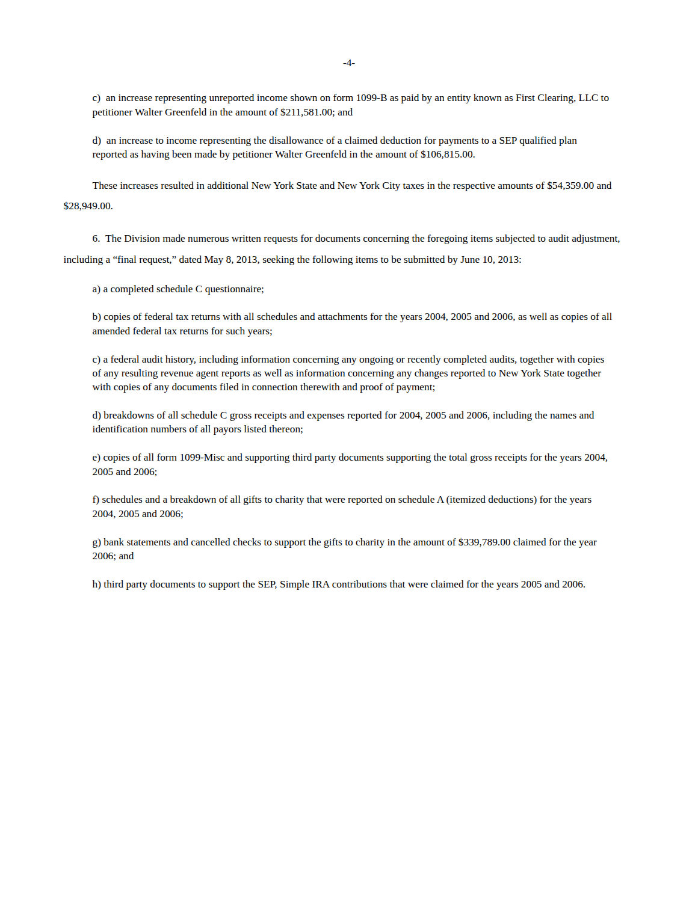-4-
c) an increase representing unreported income shown on form 1099-B as paid by an entity known as First Clearing, LLC to petitioner Walter Greenfeld in the amount of $211,581.00; and
d) an increase to income representing the disallowance of a claimed deduction for payments to a SEP qualified plan reported as having been made by petitioner Walter Greenfeld in the amount of $106,815.00.
These increases resulted in additional New York State and New York City taxes in the respective amounts of $54,359.00 and $28,949.00.
6. The Division made numerous written requests for documents concerning the foregoing items subjected to audit adjustment, including a “final request,” dated May 8, 2013, seeking the following items to be submitted by June 10, 2013:
a) a completed schedule C questionnaire;
b) copies of federal tax returns with all schedules and attachments for the years 2004, 2005 and 2006, as well as copies of all amended federal tax returns for such years;
c) a federal audit history, including information concerning any ongoing or recently completed audits, together with copies of any resulting revenue agent reports as well as information concerning any changes reported to New York State together with copies of any documents filed in connection therewith and proof of payment;
d) breakdowns of all schedule C gross receipts and expenses reported for 2004, 2005 and 2006, including the names and identification numbers of all payors listed thereon;
e) copies of all form 1099-Misc and supporting third party documents supporting the total gross receipts for the years 2004, 2005 and 2006;
f) schedules and a breakdown of all gifts to charity that were reported on schedule A (itemized deductions) for the years 2004, 2005 and 2006;
g) bank statements and cancelled checks to support the gifts to charity in the amount of $339,789.00 claimed for the year 2006; and
h) third party documents to support the SEP, Simple IRA contributions that were claimed for the years 2005 and 2006.